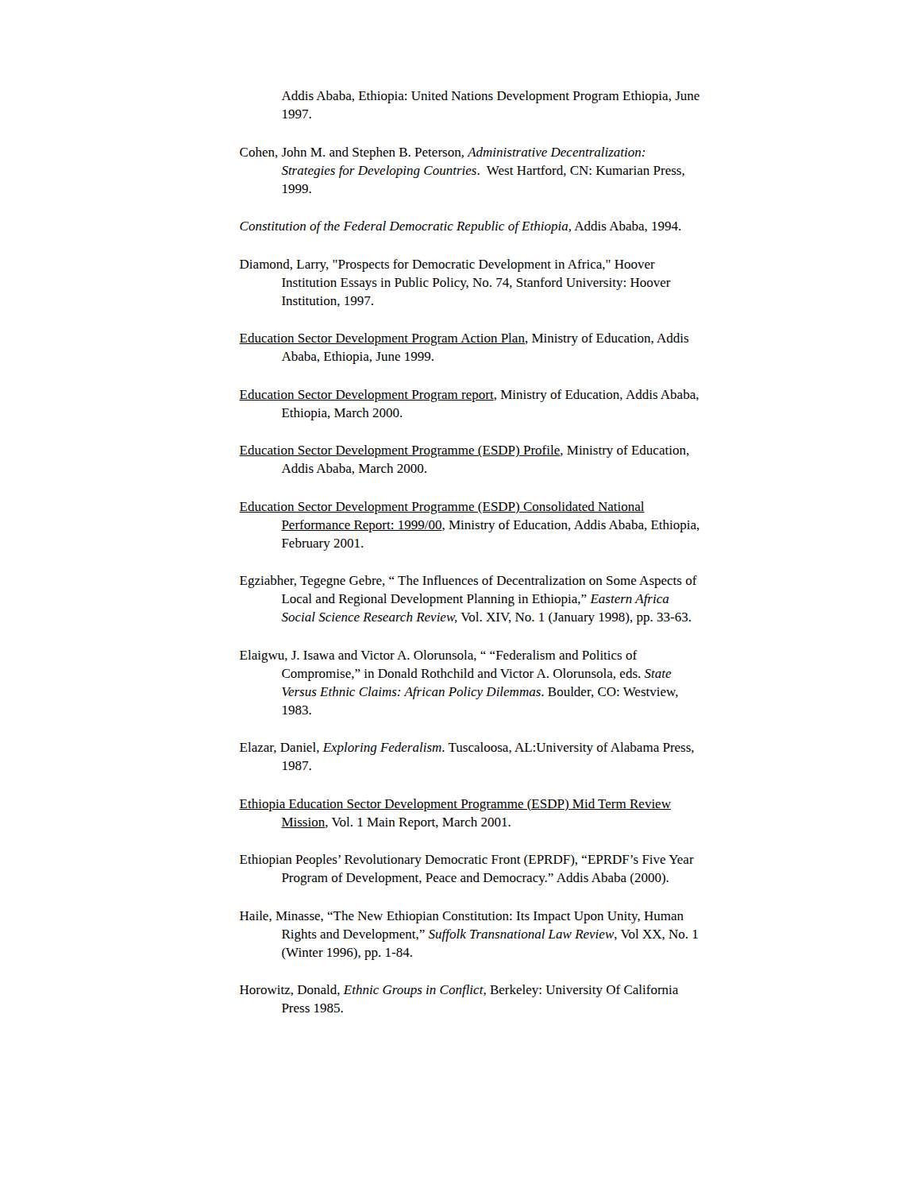Addis Ababa, Ethiopia: United Nations Development Program Ethiopia, June 1997.
Cohen, John M. and Stephen B. Peterson, Administrative Decentralization: Strategies for Developing Countries. West Hartford, CN: Kumarian Press, 1999.
Constitution of the Federal Democratic Republic of Ethiopia, Addis Ababa, 1994.
Diamond, Larry, "Prospects for Democratic Development in Africa," Hoover Institution Essays in Public Policy, No. 74, Stanford University: Hoover Institution, 1997.
Education Sector Development Program Action Plan, Ministry of Education, Addis Ababa, Ethiopia, June 1999.
Education Sector Development Program report, Ministry of Education, Addis Ababa, Ethiopia, March 2000.
Education Sector Development Programme (ESDP) Profile, Ministry of Education, Addis Ababa, March 2000.
Education Sector Development Programme (ESDP) Consolidated National Performance Report: 1999/00, Ministry of Education, Addis Ababa, Ethiopia, February 2001.
Egziabher, Tegegne Gebre, “ The Influences of Decentralization on Some Aspects of Local and Regional Development Planning in Ethiopia,” Eastern Africa Social Science Research Review, Vol. XIV, No. 1 (January 1998), pp. 33-63.
Elaigwu, J. Isawa and Victor A. Olorunsola, “ “Federalism and Politics of Compromise,” in Donald Rothchild and Victor A. Olorunsola, eds. State Versus Ethnic Claims: African Policy Dilemmas. Boulder, CO: Westview, 1983.
Elazar, Daniel, Exploring Federalism. Tuscaloosa, AL:University of Alabama Press, 1987.
Ethiopia Education Sector Development Programme (ESDP) Mid Term Review Mission, Vol. 1 Main Report, March 2001.
Ethiopian Peoples’ Revolutionary Democratic Front (EPRDF), “EPRDF’s Five Year Program of Development, Peace and Democracy.” Addis Ababa (2000).
Haile, Minasse, “The New Ethiopian Constitution: Its Impact Upon Unity, Human Rights and Development,” Suffolk Transnational Law Review, Vol XX, No. 1 (Winter 1996), pp. 1-84.
Horowitz, Donald, Ethnic Groups in Conflict, Berkeley: University Of California Press 1985.